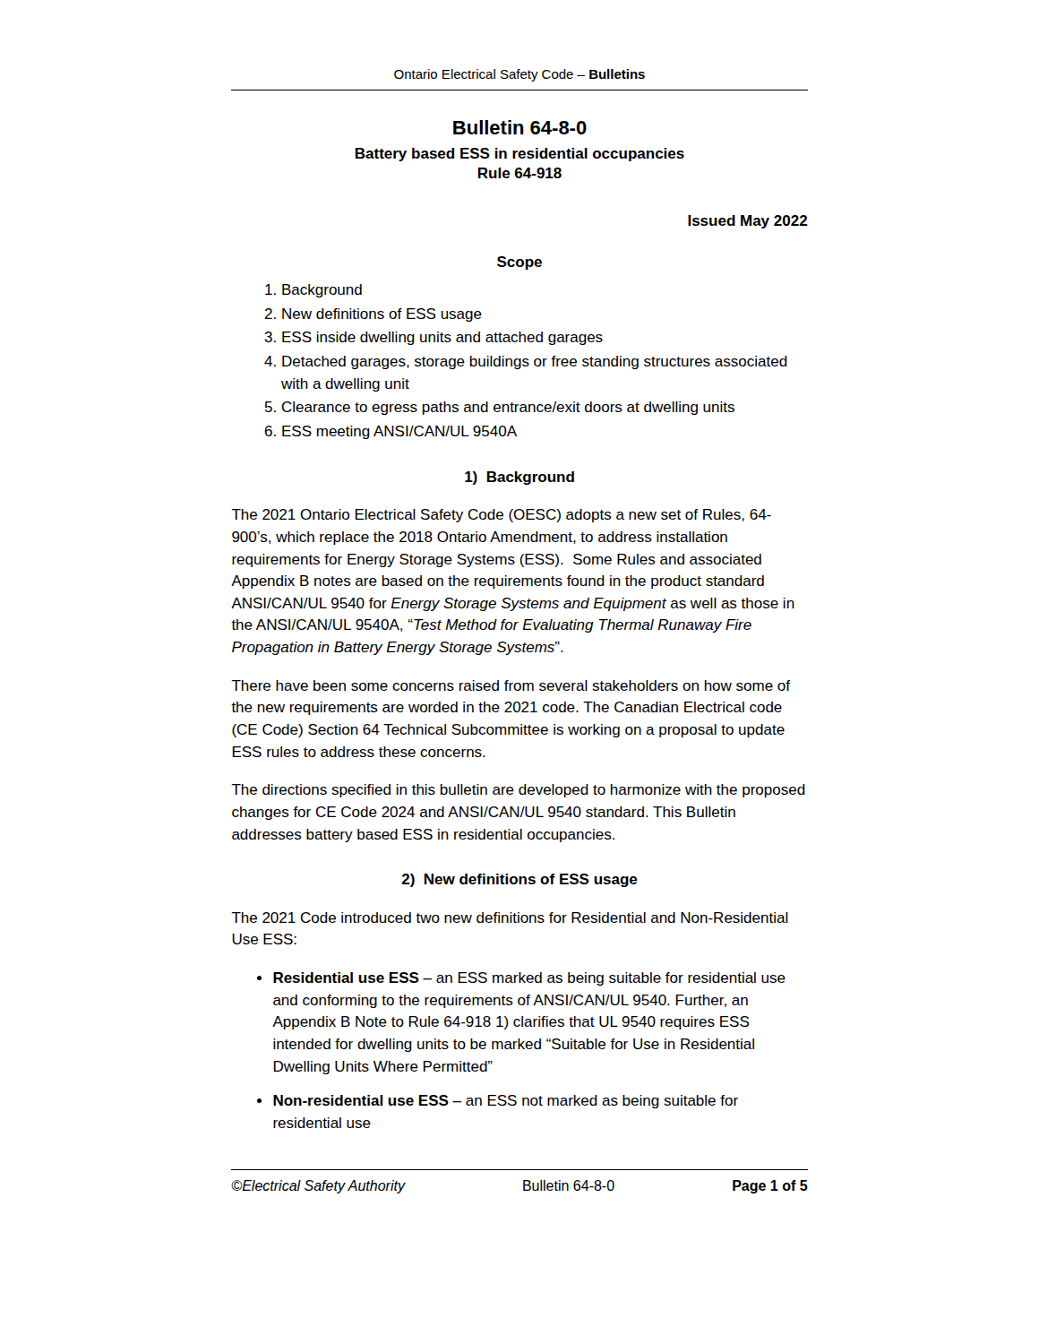Ontario Electrical Safety Code – Bulletins
Bulletin 64-8-0
Battery based ESS in residential occupancies
Rule 64-918
Issued May 2022
Scope
Background
New definitions of ESS usage
ESS inside dwelling units and attached garages
Detached garages, storage buildings or free standing structures associated with a dwelling unit
Clearance to egress paths and entrance/exit doors at dwelling units
ESS meeting ANSI/CAN/UL 9540A
1) Background
The 2021 Ontario Electrical Safety Code (OESC) adopts a new set of Rules, 64-900’s, which replace the 2018 Ontario Amendment, to address installation requirements for Energy Storage Systems (ESS). Some Rules and associated Appendix B notes are based on the requirements found in the product standard ANSI/CAN/UL 9540 for Energy Storage Systems and Equipment as well as those in the ANSI/CAN/UL 9540A, “Test Method for Evaluating Thermal Runaway Fire Propagation in Battery Energy Storage Systems”.
There have been some concerns raised from several stakeholders on how some of the new requirements are worded in the 2021 code. The Canadian Electrical code (CE Code) Section 64 Technical Subcommittee is working on a proposal to update ESS rules to address these concerns.
The directions specified in this bulletin are developed to harmonize with the proposed changes for CE Code 2024 and ANSI/CAN/UL 9540 standard. This Bulletin addresses battery based ESS in residential occupancies.
2) New definitions of ESS usage
The 2021 Code introduced two new definitions for Residential and Non-Residential Use ESS:
Residential use ESS – an ESS marked as being suitable for residential use and conforming to the requirements of ANSI/CAN/UL 9540. Further, an Appendix B Note to Rule 64-918 1) clarifies that UL 9540 requires ESS intended for dwelling units to be marked “Suitable for Use in Residential Dwelling Units Where Permitted”
Non-residential use ESS – an ESS not marked as being suitable for residential use
©Electrical Safety Authority
Bulletin 64-8-0
Page 1 of 5